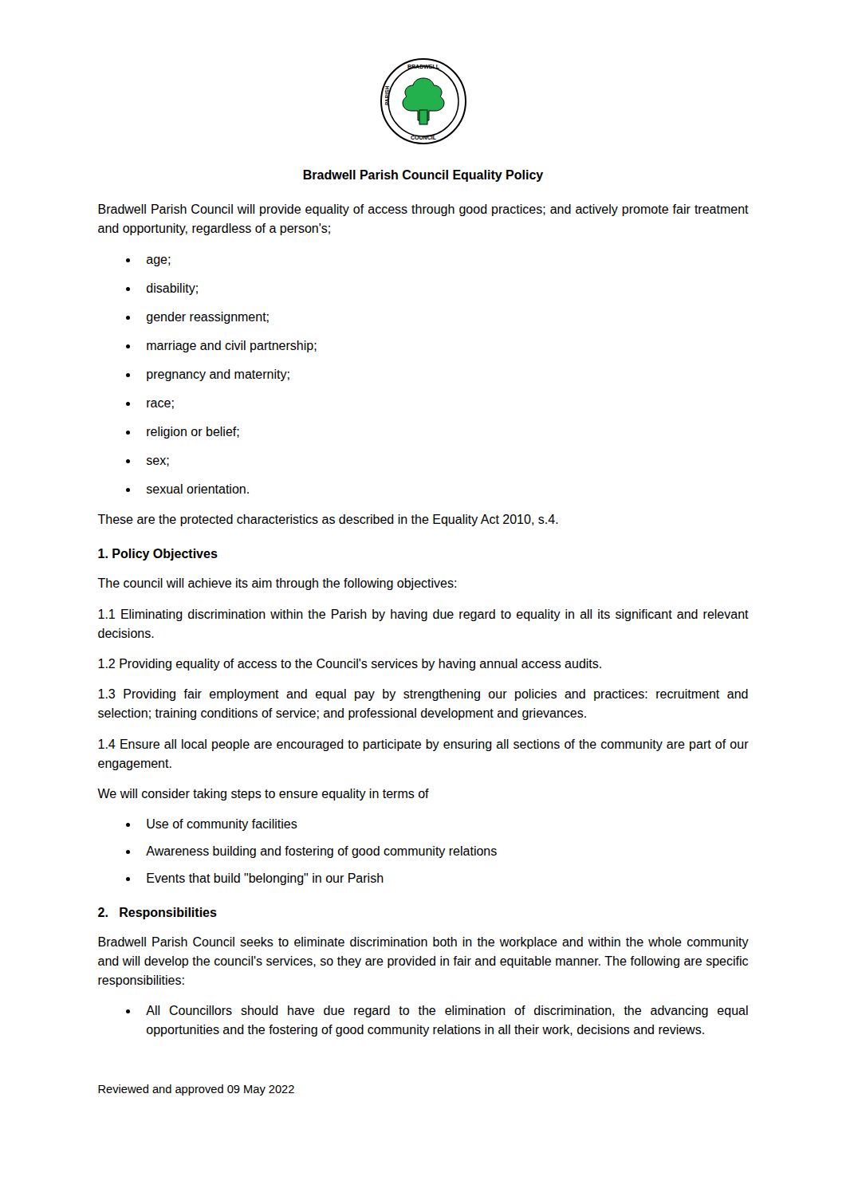BRADWELL COUNCIL PARISH
Bradwell Parish Council Equality Policy
Bradwell Parish Council will provide equality of access through good practices; and actively promote fair treatment and opportunity, regardless of a person's;
age;
disability;
gender reassignment;
marriage and civil partnership;
pregnancy and maternity;
race;
religion or belief;
sex;
sexual orientation.
These are the protected characteristics as described in the Equality Act 2010, s.4.
1. Policy Objectives
The council will achieve its aim through the following objectives:
1.1 Eliminating discrimination within the Parish by having due regard to equality in all its significant and relevant decisions.
1.2 Providing equality of access to the Council's services by having annual access audits.
1.3 Providing fair employment and equal pay by strengthening our policies and practices: recruitment and selection; training conditions of service; and professional development and grievances.
1.4 Ensure all local people are encouraged to participate by ensuring all sections of the community are part of our engagement.
We will consider taking steps to ensure equality in terms of
Use of community facilities
Awareness building and fostering of good community relations
Events that build "belonging" in our Parish
2. Responsibilities
Bradwell Parish Council seeks to eliminate discrimination both in the workplace and within the whole community and will develop the council's services, so they are provided in fair and equitable manner. The following are specific responsibilities:
All Councillors should have due regard to the elimination of discrimination, the advancing equal opportunities and the fostering of good community relations in all their work, decisions and reviews.
Reviewed and approved 09 May 2022